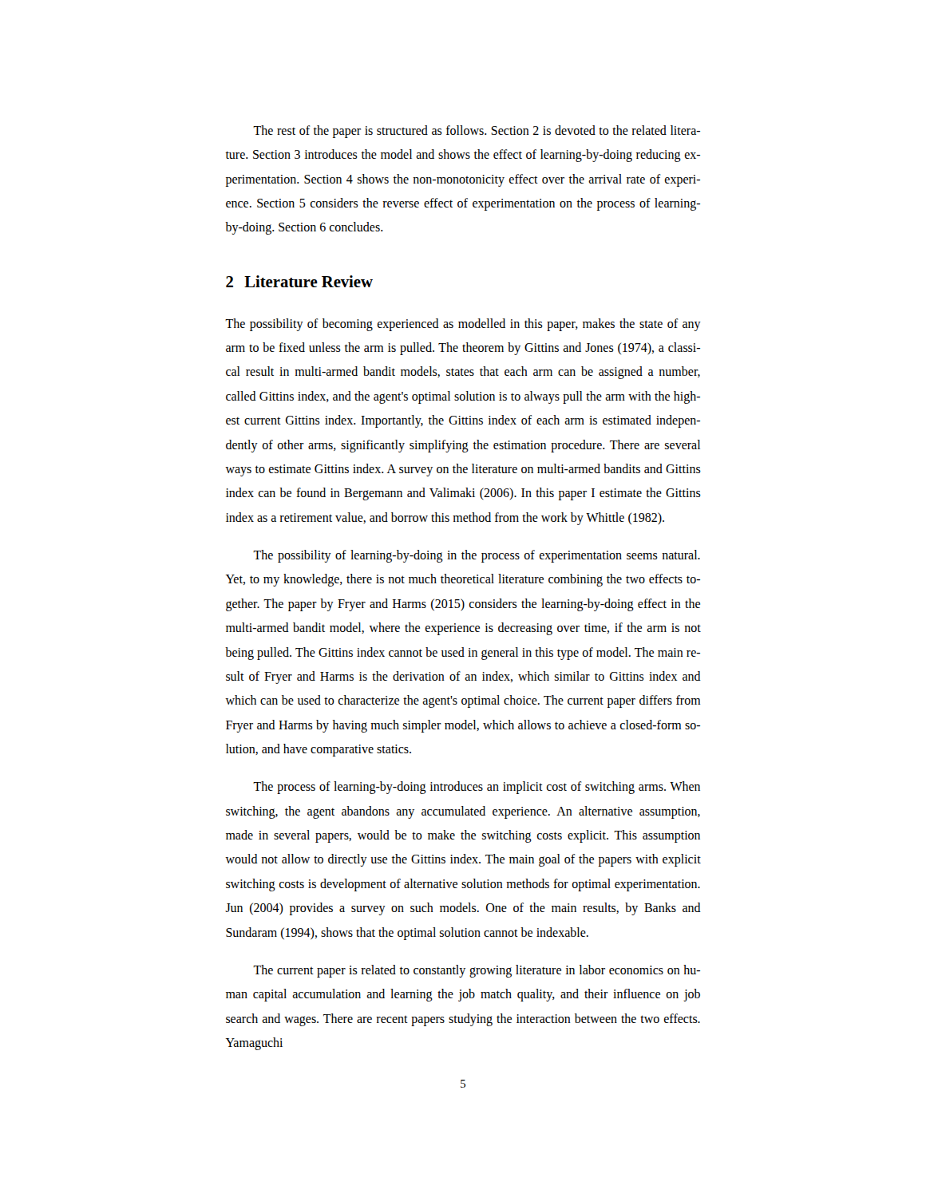The rest of the paper is structured as follows. Section 2 is devoted to the related literature. Section 3 introduces the model and shows the effect of learning-by-doing reducing experimentation. Section 4 shows the non-monotonicity effect over the arrival rate of experience. Section 5 considers the reverse effect of experimentation on the process of learning-by-doing. Section 6 concludes.
2 Literature Review
The possibility of becoming experienced as modelled in this paper, makes the state of any arm to be fixed unless the arm is pulled. The theorem by Gittins and Jones (1974), a classical result in multi-armed bandit models, states that each arm can be assigned a number, called Gittins index, and the agent's optimal solution is to always pull the arm with the highest current Gittins index. Importantly, the Gittins index of each arm is estimated independently of other arms, significantly simplifying the estimation procedure. There are several ways to estimate Gittins index. A survey on the literature on multi-armed bandits and Gittins index can be found in Bergemann and Valimaki (2006). In this paper I estimate the Gittins index as a retirement value, and borrow this method from the work by Whittle (1982).
The possibility of learning-by-doing in the process of experimentation seems natural. Yet, to my knowledge, there is not much theoretical literature combining the two effects together. The paper by Fryer and Harms (2015) considers the learning-by-doing effect in the multi-armed bandit model, where the experience is decreasing over time, if the arm is not being pulled. The Gittins index cannot be used in general in this type of model. The main result of Fryer and Harms is the derivation of an index, which similar to Gittins index and which can be used to characterize the agent's optimal choice. The current paper differs from Fryer and Harms by having much simpler model, which allows to achieve a closed-form solution, and have comparative statics.
The process of learning-by-doing introduces an implicit cost of switching arms. When switching, the agent abandons any accumulated experience. An alternative assumption, made in several papers, would be to make the switching costs explicit. This assumption would not allow to directly use the Gittins index. The main goal of the papers with explicit switching costs is development of alternative solution methods for optimal experimentation. Jun (2004) provides a survey on such models. One of the main results, by Banks and Sundaram (1994), shows that the optimal solution cannot be indexable.
The current paper is related to constantly growing literature in labor economics on human capital accumulation and learning the job match quality, and their influence on job search and wages. There are recent papers studying the interaction between the two effects. Yamaguchi
5